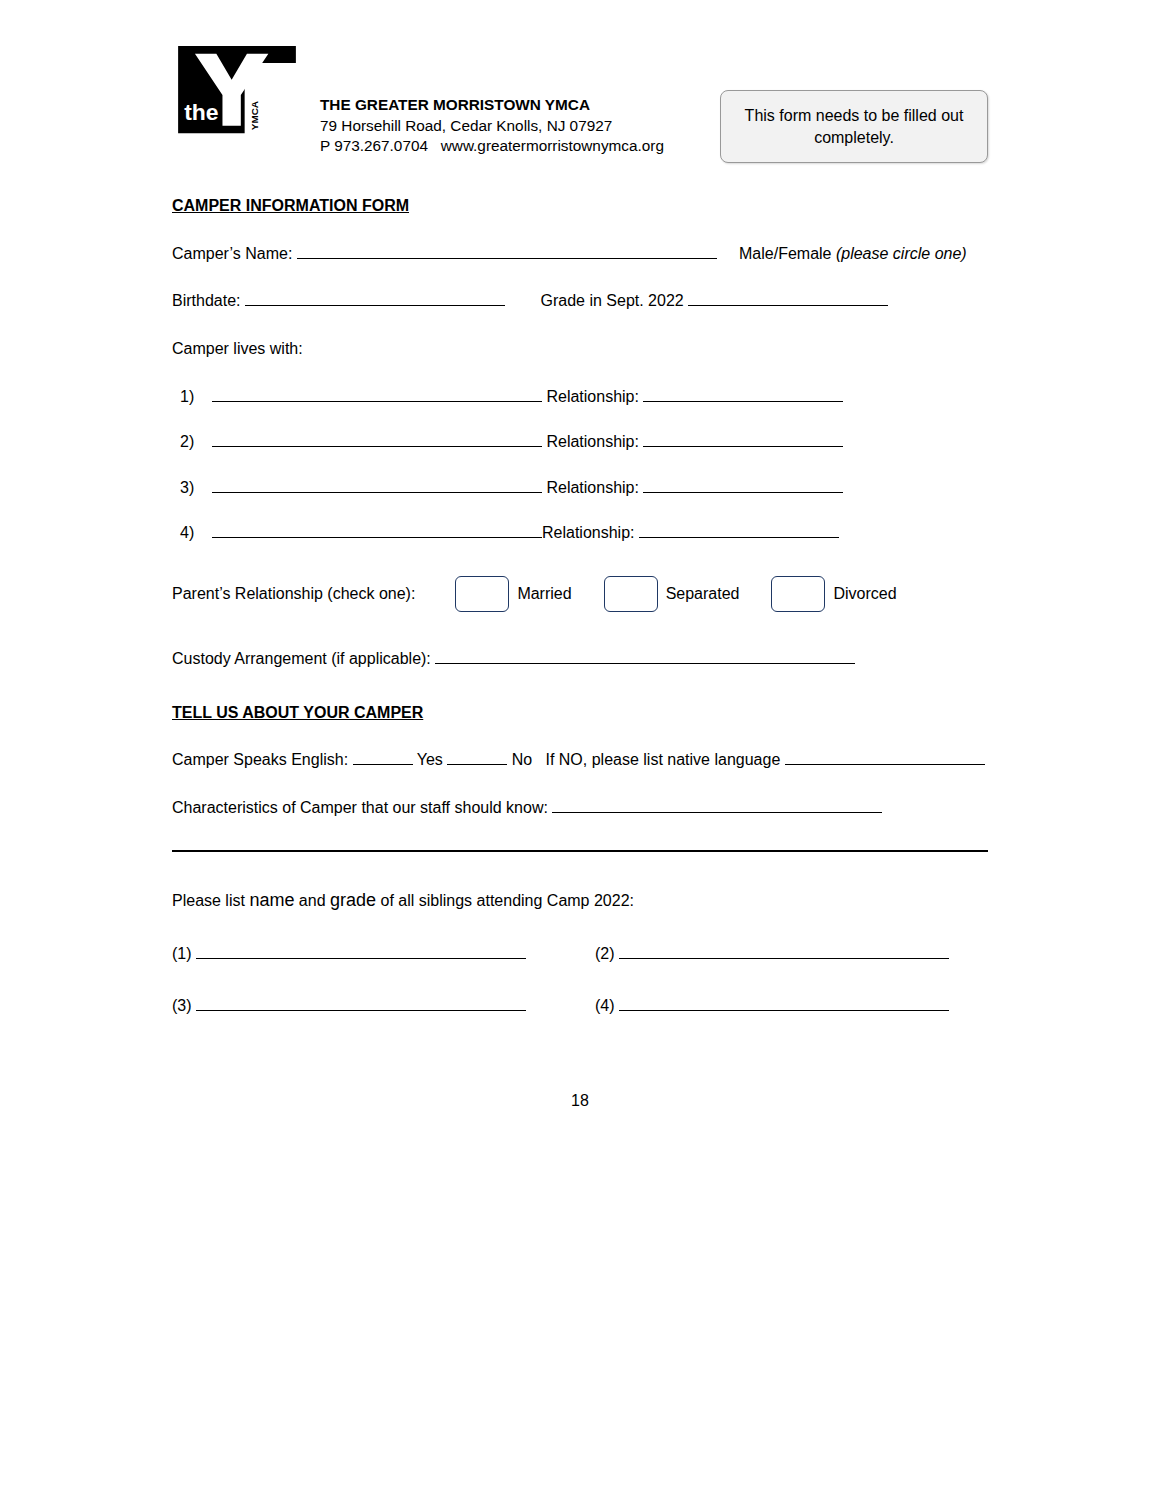the YMCA ®
THE GREATER MORRISTOWN YMCA
79 Horsehill Road, Cedar Knolls, NJ 07927
P 973.267.0704 www.greatermorristownymca.org
This form needs to be filled out completely.
CAMPER INFORMATION FORM
Camper’s Name: Male/Female (please circle one)
Birthdate: Grade in Sept. 2022
Camper lives with:
Relationship:
Relationship:
Relationship:
Relationship:
Parent’s Relationship (check one): Married Separated Divorced
Custody Arrangement (if applicable):
TELL US ABOUT YOUR CAMPER
Camper Speaks English: Yes No If NO, please list native language
Characteristics of Camper that our staff should know:
Please list name and grade of all siblings attending Camp 2022:
(1)
(2)
(3)
(4)
18